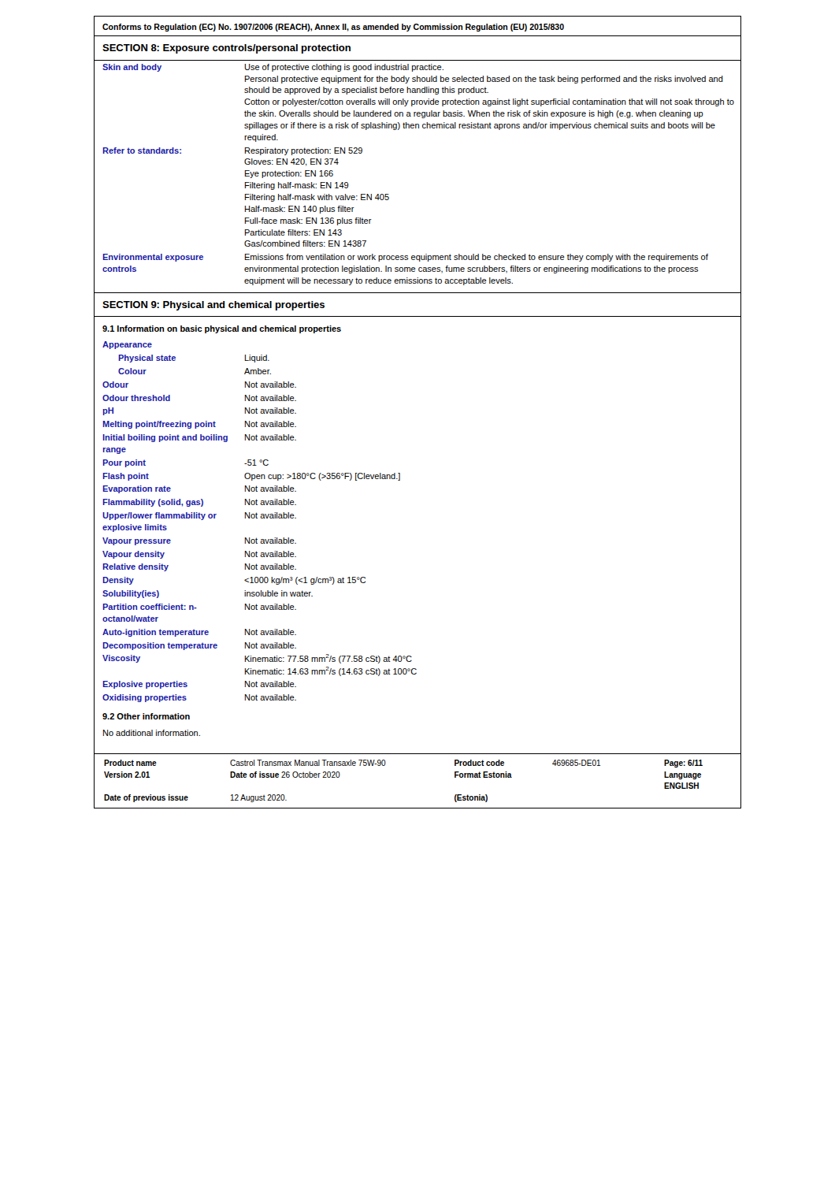Conforms to Regulation (EC) No. 1907/2006 (REACH), Annex II, as amended by Commission Regulation (EU) 2015/830
SECTION 8: Exposure controls/personal protection
| Skin and body | Use of protective clothing is good industrial practice. Personal protective equipment for the body should be selected based on the task being performed and the risks involved and should be approved by a specialist before handling this product. Cotton or polyester/cotton overalls will only provide protection against light superficial contamination that will not soak through to the skin. Overalls should be laundered on a regular basis. When the risk of skin exposure is high (e.g. when cleaning up spillages or if there is a risk of splashing) then chemical resistant aprons and/or impervious chemical suits and boots will be required. |
| Refer to standards: | Respiratory protection: EN 529 Gloves: EN 420, EN 374 Eye protection: EN 166 Filtering half-mask: EN 149 Filtering half-mask with valve: EN 405 Half-mask: EN 140 plus filter Full-face mask: EN 136 plus filter Particulate filters: EN 143 Gas/combined filters: EN 14387 |
| Environmental exposure controls | Emissions from ventilation or work process equipment should be checked to ensure they comply with the requirements of environmental protection legislation. In some cases, fume scrubbers, filters or engineering modifications to the process equipment will be necessary to reduce emissions to acceptable levels. |
SECTION 9: Physical and chemical properties
9.1 Information on basic physical and chemical properties
| Appearance |
| Physical state | Liquid. |
| Colour | Amber. |
| Odour | Not available. |
| Odour threshold | Not available. |
| pH | Not available. |
| Melting point/freezing point | Not available. |
| Initial boiling point and boiling range | Not available. |
| Pour point | -51 °C |
| Flash point | Open cup: >180°C (>356°F) [Cleveland.] |
| Evaporation rate | Not available. |
| Flammability (solid, gas) | Not available. |
| Upper/lower flammability or explosive limits | Not available. |
| Vapour pressure | Not available. |
| Vapour density | Not available. |
| Relative density | Not available. |
| Density | <1000 kg/m³ (<1 g/cm³) at 15°C |
| Solubility(ies) | insoluble in water. |
| Partition coefficient: n-octanol/water | Not available. |
| Auto-ignition temperature | Not available. |
| Decomposition temperature | Not available. |
| Viscosity | Kinematic: 77.58 mm 2 /s (77.58 cSt) at 40°C Kinematic: 14.63 mm 2 /s (14.63 cSt) at 100°C |
| Explosive properties | Not available. |
| Oxidising properties | Not available. |
9.2 Other information
No additional information.
| Product name | Castrol Transmax Manual Transaxle 75W-90 | Product code | 469685-DE01 | Page: 6/11 |
| Version 2.01 | Date of issue 26 October 2020 | Format Estonia | | Language ENGLISH |
| Date of previous issue | 12 August 2020. | (Estonia) | | |